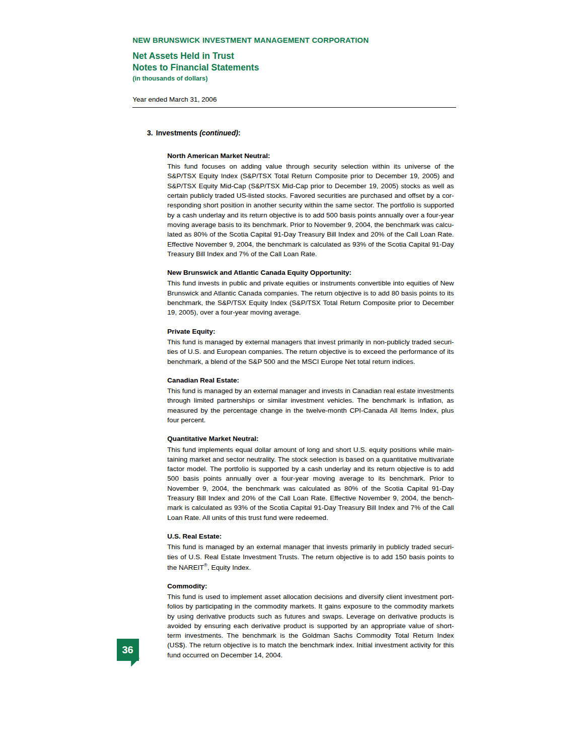NEW BRUNSWICK INVESTMENT MANAGEMENT CORPORATION
Net Assets Held in Trust Notes to Financial Statements
(in thousands of dollars)
Year ended March 31, 2006
3. Investments (continued):
North American Market Neutral:
This fund focuses on adding value through security selection within its universe of the S&P/TSX Equity Index (S&P/TSX Total Return Composite prior to December 19, 2005) and S&P/TSX Equity Mid-Cap (S&P/TSX Mid-Cap prior to December 19, 2005) stocks as well as certain publicly traded US-listed stocks. Favored securities are purchased and offset by a corresponding short position in another security within the same sector. The portfolio is supported by a cash underlay and its return objective is to add 500 basis points annually over a four-year moving average basis to its benchmark. Prior to November 9, 2004, the benchmark was calculated as 80% of the Scotia Capital 91-Day Treasury Bill Index and 20% of the Call Loan Rate. Effective November 9, 2004, the benchmark is calculated as 93% of the Scotia Capital 91-Day Treasury Bill Index and 7% of the Call Loan Rate.
New Brunswick and Atlantic Canada Equity Opportunity:
This fund invests in public and private equities or instruments convertible into equities of New Brunswick and Atlantic Canada companies. The return objective is to add 80 basis points to its benchmark, the S&P/TSX Equity Index (S&P/TSX Total Return Composite prior to December 19, 2005), over a four-year moving average.
Private Equity:
This fund is managed by external managers that invest primarily in non-publicly traded securities of U.S. and European companies. The return objective is to exceed the performance of its benchmark, a blend of the S&P 500 and the MSCI Europe Net total return indices.
Canadian Real Estate:
This fund is managed by an external manager and invests in Canadian real estate investments through limited partnerships or similar investment vehicles. The benchmark is inflation, as measured by the percentage change in the twelve-month CPI-Canada All Items Index, plus four percent.
Quantitative Market Neutral:
This fund implements equal dollar amount of long and short U.S. equity positions while maintaining market and sector neutrality. The stock selection is based on a quantitative multivariate factor model. The portfolio is supported by a cash underlay and its return objective is to add 500 basis points annually over a four-year moving average to its benchmark. Prior to November 9, 2004, the benchmark was calculated as 80% of the Scotia Capital 91-Day Treasury Bill Index and 20% of the Call Loan Rate. Effective November 9, 2004, the benchmark is calculated as 93% of the Scotia Capital 91-Day Treasury Bill Index and 7% of the Call Loan Rate. All units of this trust fund were redeemed.
U.S. Real Estate:
This fund is managed by an external manager that invests primarily in publicly traded securities of U.S. Real Estate Investment Trusts. The return objective is to add 150 basis points to the NAREIT®, Equity Index.
Commodity:
This fund is used to implement asset allocation decisions and diversify client investment portfolios by participating in the commodity markets. It gains exposure to the commodity markets by using derivative products such as futures and swaps. Leverage on derivative products is avoided by ensuring each derivative product is supported by an appropriate value of short-term investments. The benchmark is the Goldman Sachs Commodity Total Return Index (US$). The return objective is to match the benchmark index. Initial investment activity for this fund occurred on December 14, 2004.
36